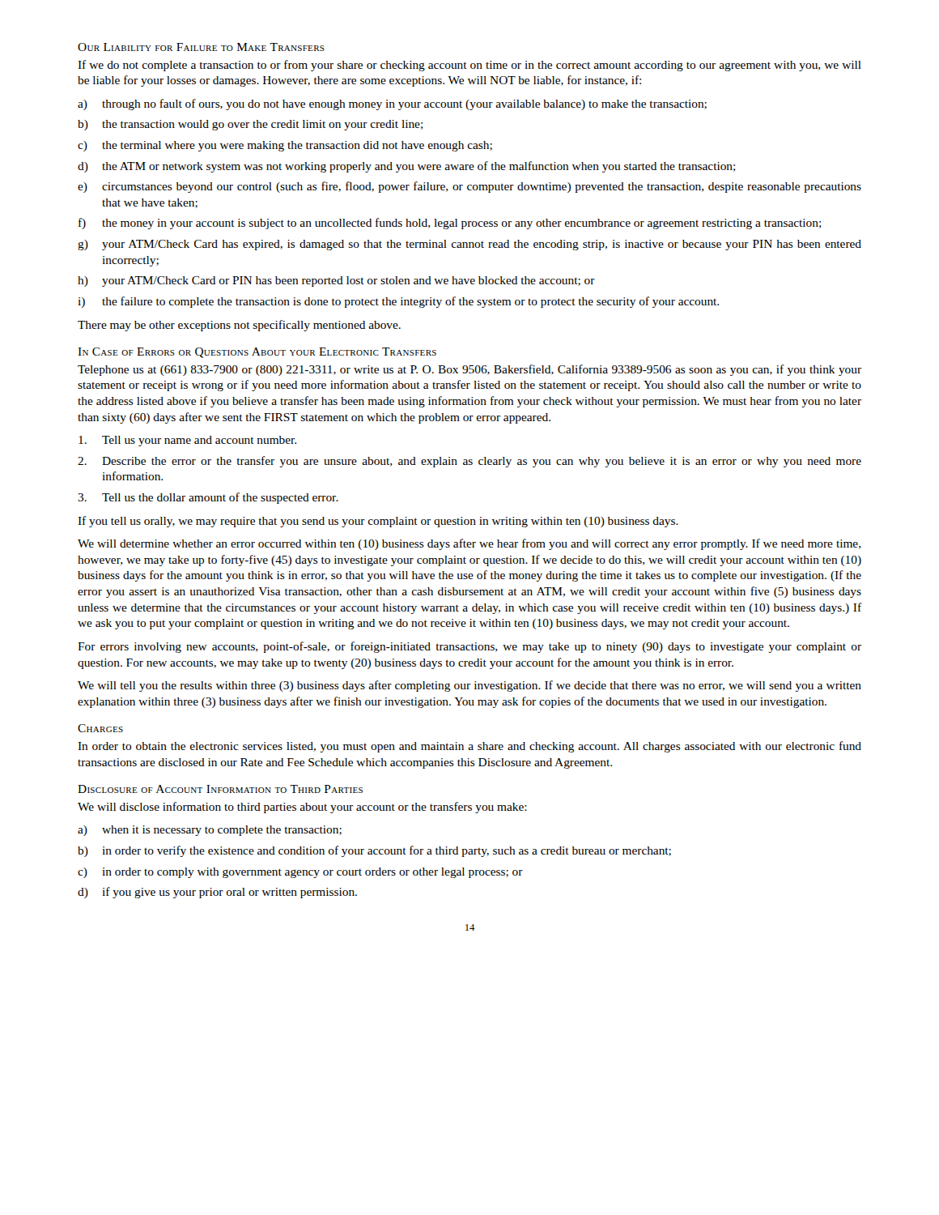Our Liability for Failure to Make Transfers
If we do not complete a transaction to or from your share or checking account on time or in the correct amount according to our agreement with you, we will be liable for your losses or damages. However, there are some exceptions. We will NOT be liable, for instance, if:
through no fault of ours, you do not have enough money in your account (your available balance) to make the transaction;
the transaction would go over the credit limit on your credit line;
the terminal where you were making the transaction did not have enough cash;
the ATM or network system was not working properly and you were aware of the malfunction when you started the transaction;
circumstances beyond our control (such as fire, flood, power failure, or computer downtime) prevented the transaction, despite reasonable precautions that we have taken;
the money in your account is subject to an uncollected funds hold, legal process or any other encumbrance or agreement restricting a transaction;
your ATM/Check Card has expired, is damaged so that the terminal cannot read the encoding strip, is inactive or because your PIN has been entered incorrectly;
your ATM/Check Card or PIN has been reported lost or stolen and we have blocked the account; or
the failure to complete the transaction is done to protect the integrity of the system or to protect the security of your account.
There may be other exceptions not specifically mentioned above.
In Case of Errors or Questions About your Electronic Transfers
Telephone us at (661) 833-7900 or (800) 221-3311, or write us at P. O. Box 9506, Bakersfield, California 93389-9506 as soon as you can, if you think your statement or receipt is wrong or if you need more information about a transfer listed on the statement or receipt. You should also call the number or write to the address listed above if you believe a transfer has been made using information from your check without your permission. We must hear from you no later than sixty (60) days after we sent the FIRST statement on which the problem or error appeared.
Tell us your name and account number.
Describe the error or the transfer you are unsure about, and explain as clearly as you can why you believe it is an error or why you need more information.
Tell us the dollar amount of the suspected error.
If you tell us orally, we may require that you send us your complaint or question in writing within ten (10) business days.
We will determine whether an error occurred within ten (10) business days after we hear from you and will correct any error promptly. If we need more time, however, we may take up to forty-five (45) days to investigate your complaint or question. If we decide to do this, we will credit your account within ten (10) business days for the amount you think is in error, so that you will have the use of the money during the time it takes us to complete our investigation. (If the error you assert is an unauthorized Visa transaction, other than a cash disbursement at an ATM, we will credit your account within five (5) business days unless we determine that the circumstances or your account history warrant a delay, in which case you will receive credit within ten (10) business days.) If we ask you to put your complaint or question in writing and we do not receive it within ten (10) business days, we may not credit your account.
For errors involving new accounts, point-of-sale, or foreign-initiated transactions, we may take up to ninety (90) days to investigate your complaint or question. For new accounts, we may take up to twenty (20) business days to credit your account for the amount you think is in error.
We will tell you the results within three (3) business days after completing our investigation. If we decide that there was no error, we will send you a written explanation within three (3) business days after we finish our investigation. You may ask for copies of the documents that we used in our investigation.
Charges
In order to obtain the electronic services listed, you must open and maintain a share and checking account. All charges associated with our electronic fund transactions are disclosed in our Rate and Fee Schedule which accompanies this Disclosure and Agreement.
Disclosure of Account Information to Third Parties
We will disclose information to third parties about your account or the transfers you make:
when it is necessary to complete the transaction;
in order to verify the existence and condition of your account for a third party, such as a credit bureau or merchant;
in order to comply with government agency or court orders or other legal process; or
if you give us your prior oral or written permission.
14